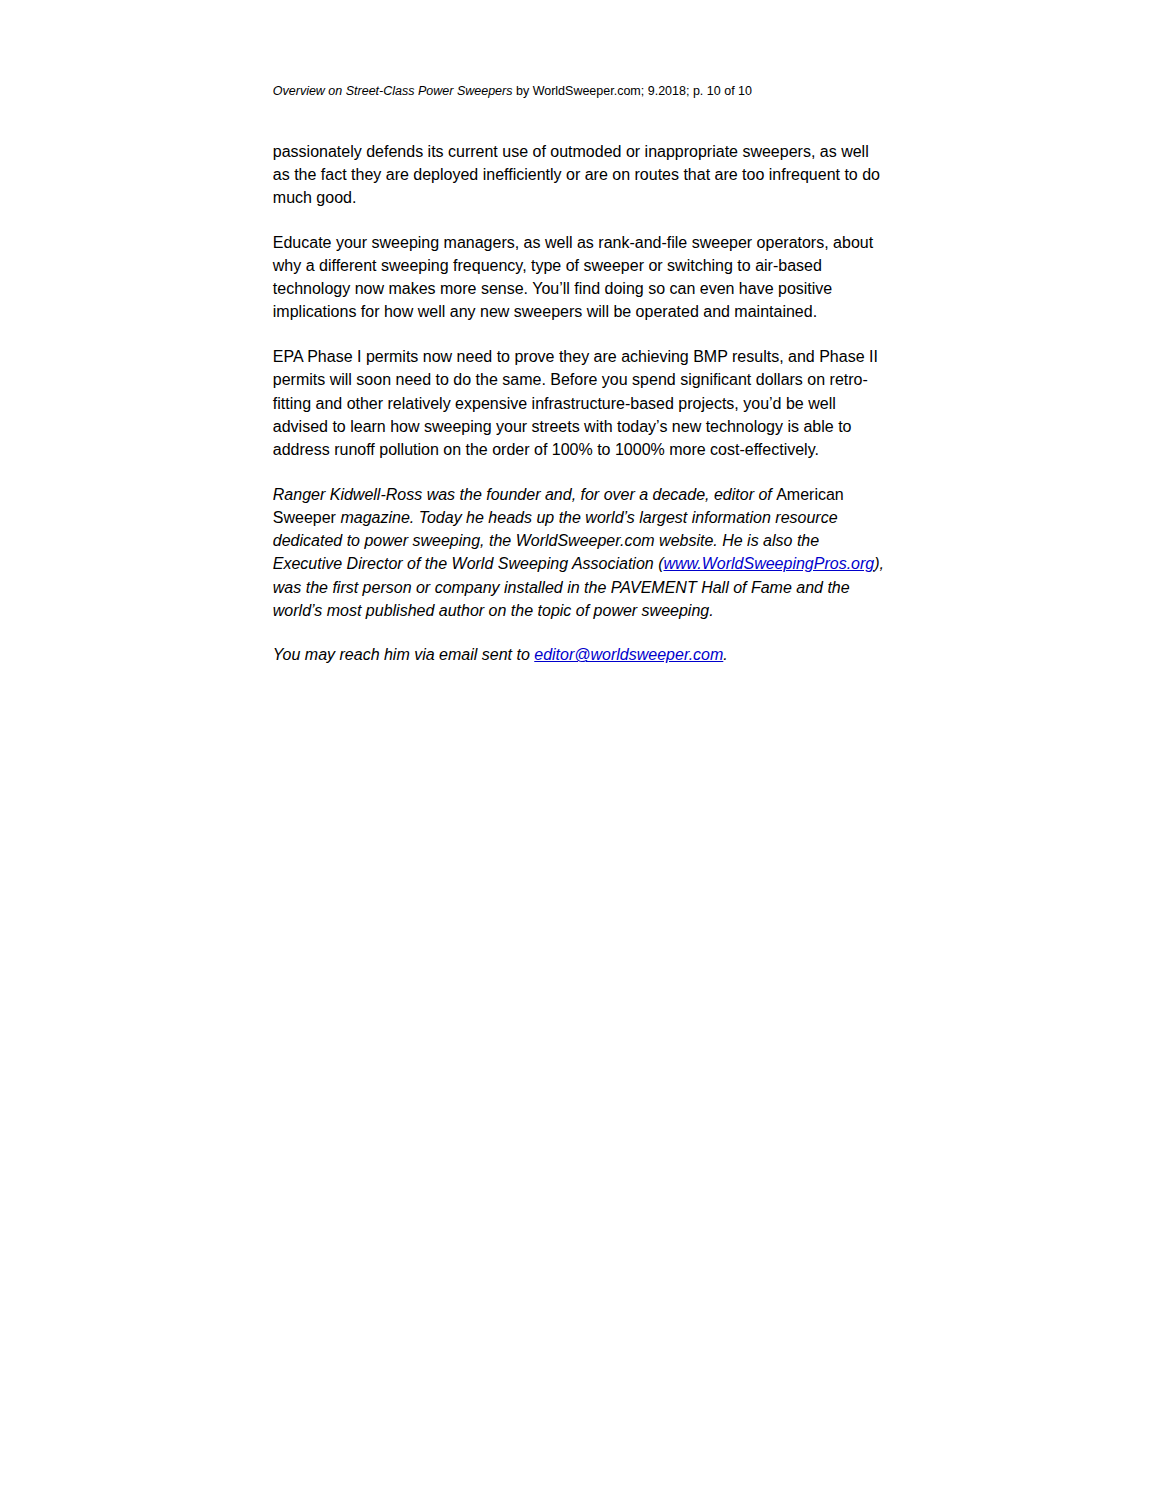Overview on Street-Class Power Sweepers by WorldSweeper.com; 9.2018; p. 10 of 10
passionately defends its current use of outmoded or inappropriate sweepers, as well as the fact they are deployed inefficiently or are on routes that are too infrequent to do much good.
Educate your sweeping managers, as well as rank-and-file sweeper operators, about why a different sweeping frequency, type of sweeper or switching to air-based technology now makes more sense. You’ll find doing so can even have positive implications for how well any new sweepers will be operated and maintained.
EPA Phase I permits now need to prove they are achieving BMP results, and Phase II permits will soon need to do the same. Before you spend significant dollars on retro-fitting and other relatively expensive infrastructure-based projects, you’d be well advised to learn how sweeping your streets with today’s new technology is able to address runoff pollution on the order of 100% to 1000% more cost-effectively.
Ranger Kidwell-Ross was the founder and, for over a decade, editor of American Sweeper magazine. Today he heads up the world’s largest information resource dedicated to power sweeping, the WorldSweeper.com website. He is also the Executive Director of the World Sweeping Association (www.WorldSweepingPros.org), was the first person or company installed in the PAVEMENT Hall of Fame and the world’s most published author on the topic of power sweeping.
You may reach him via email sent to editor@worldsweeper.com.